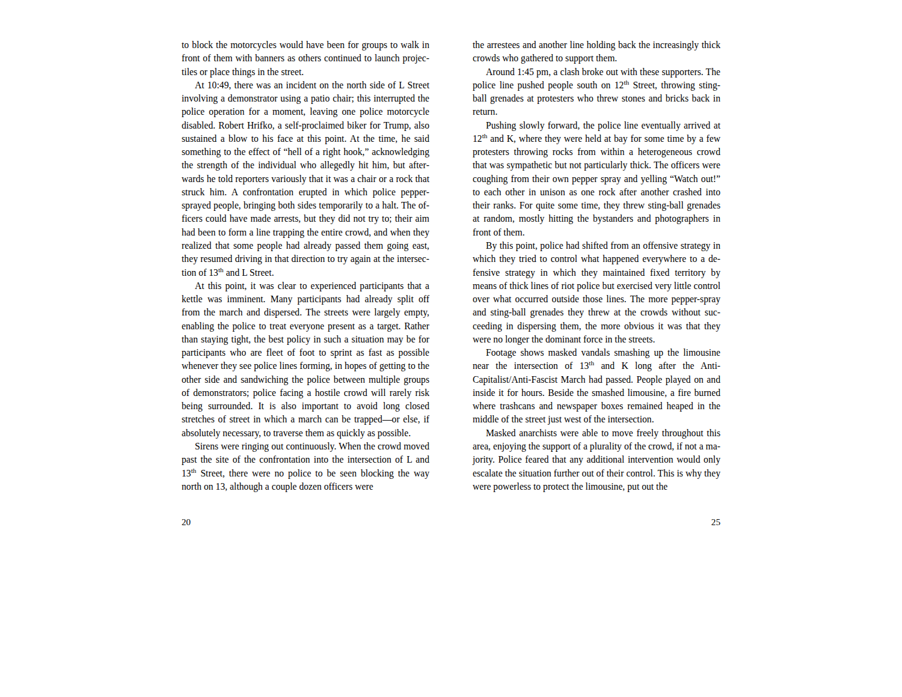to block the motorcycles would have been for groups to walk in front of them with banners as others continued to launch projectiles or place things in the street.
At 10:49, there was an incident on the north side of L Street involving a demonstrator using a patio chair; this interrupted the police operation for a moment, leaving one police motorcycle disabled. Robert Hrifko, a self-proclaimed biker for Trump, also sustained a blow to his face at this point. At the time, he said something to the effect of “hell of a right hook,” acknowledging the strength of the individual who allegedly hit him, but afterwards he told reporters variously that it was a chair or a rock that struck him. A confrontation erupted in which police pepper-sprayed people, bringing both sides temporarily to a halt. The officers could have made arrests, but they did not try to; their aim had been to form a line trapping the entire crowd, and when they realized that some people had already passed them going east, they resumed driving in that direction to try again at the intersection of 13th and L Street.
At this point, it was clear to experienced participants that a kettle was imminent. Many participants had already split off from the march and dispersed. The streets were largely empty, enabling the police to treat everyone present as a target. Rather than staying tight, the best policy in such a situation may be for participants who are fleet of foot to sprint as fast as possible whenever they see police lines forming, in hopes of getting to the other side and sandwiching the police between multiple groups of demonstrators; police facing a hostile crowd will rarely risk being surrounded. It is also important to avoid long closed stretches of street in which a march can be trapped—or else, if absolutely necessary, to traverse them as quickly as possible.
Sirens were ringing out continuously. When the crowd moved past the site of the confrontation into the intersection of L and 13th Street, there were no police to be seen blocking the way north on 13, although a couple dozen officers were
20
the arrestees and another line holding back the increasingly thick crowds who gathered to support them.
Around 1:45 pm, a clash broke out with these supporters. The police line pushed people south on 12th Street, throwing sting-ball grenades at protesters who threw stones and bricks back in return.
Pushing slowly forward, the police line eventually arrived at 12th and K, where they were held at bay for some time by a few protesters throwing rocks from within a heterogeneous crowd that was sympathetic but not particularly thick. The officers were coughing from their own pepper spray and yelling “Watch out!” to each other in unison as one rock after another crashed into their ranks. For quite some time, they threw sting-ball grenades at random, mostly hitting the bystanders and photographers in front of them.
By this point, police had shifted from an offensive strategy in which they tried to control what happened everywhere to a defensive strategy in which they maintained fixed territory by means of thick lines of riot police but exercised very little control over what occurred outside those lines. The more pepper-spray and sting-ball grenades they threw at the crowds without succeeding in dispersing them, the more obvious it was that they were no longer the dominant force in the streets.
Footage shows masked vandals smashing up the limousine near the intersection of 13th and K long after the Anti-Capitalist/Anti-Fascist March had passed. People played on and inside it for hours. Beside the smashed limousine, a fire burned where trashcans and newspaper boxes remained heaped in the middle of the street just west of the intersection.
Masked anarchists were able to move freely throughout this area, enjoying the support of a plurality of the crowd, if not a majority. Police feared that any additional intervention would only escalate the situation further out of their control. This is why they were powerless to protect the limousine, put out the
25